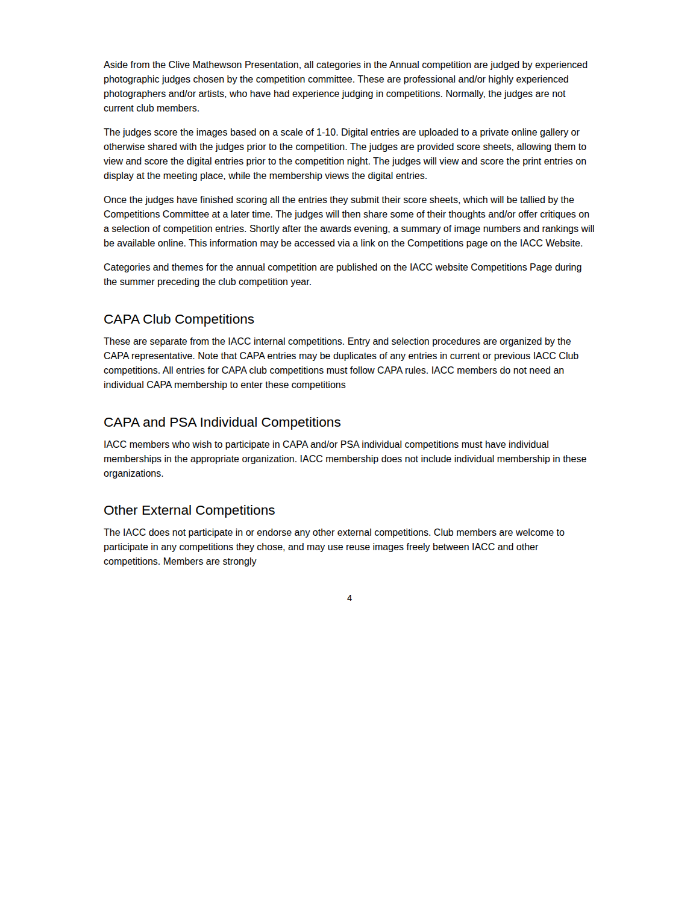Aside from the Clive Mathewson Presentation, all categories in the Annual competition are judged by experienced photographic judges chosen by the competition committee. These are professional and/or highly experienced photographers and/or artists, who have had experience judging in competitions. Normally, the judges are not current club members.
The judges score the images based on a scale of 1-10. Digital entries are uploaded to a private online gallery or otherwise shared with the judges prior to the competition. The judges are provided score sheets, allowing them to view and score the digital entries prior to the competition night. The judges will view and score the print entries on display at the meeting place, while the membership views the digital entries.
Once the judges have finished scoring all the entries they submit their score sheets, which will be tallied by the Competitions Committee at a later time. The judges will then share some of their thoughts and/or offer critiques on a selection of competition entries. Shortly after the awards evening, a summary of image numbers and rankings will be available online. This information may be accessed via a link on the Competitions page on the IACC Website.
Categories and themes for the annual competition are published on the IACC website Competitions Page during the summer preceding the club competition year.
CAPA Club Competitions
These are separate from the IACC internal competitions. Entry and selection procedures are organized by the CAPA representative. Note that CAPA entries may be duplicates of any entries in current or previous IACC Club competitions. All entries for CAPA club competitions must follow CAPA rules. IACC members do not need an individual CAPA membership to enter these competitions
CAPA and PSA Individual Competitions
IACC members who wish to participate in CAPA and/or PSA individual competitions must have individual memberships in the appropriate organization. IACC membership does not include individual membership in these organizations.
Other External Competitions
The IACC does not participate in or endorse any other external competitions. Club members are welcome to participate in any competitions they chose, and may use reuse images freely between IACC and other competitions. Members are strongly
4